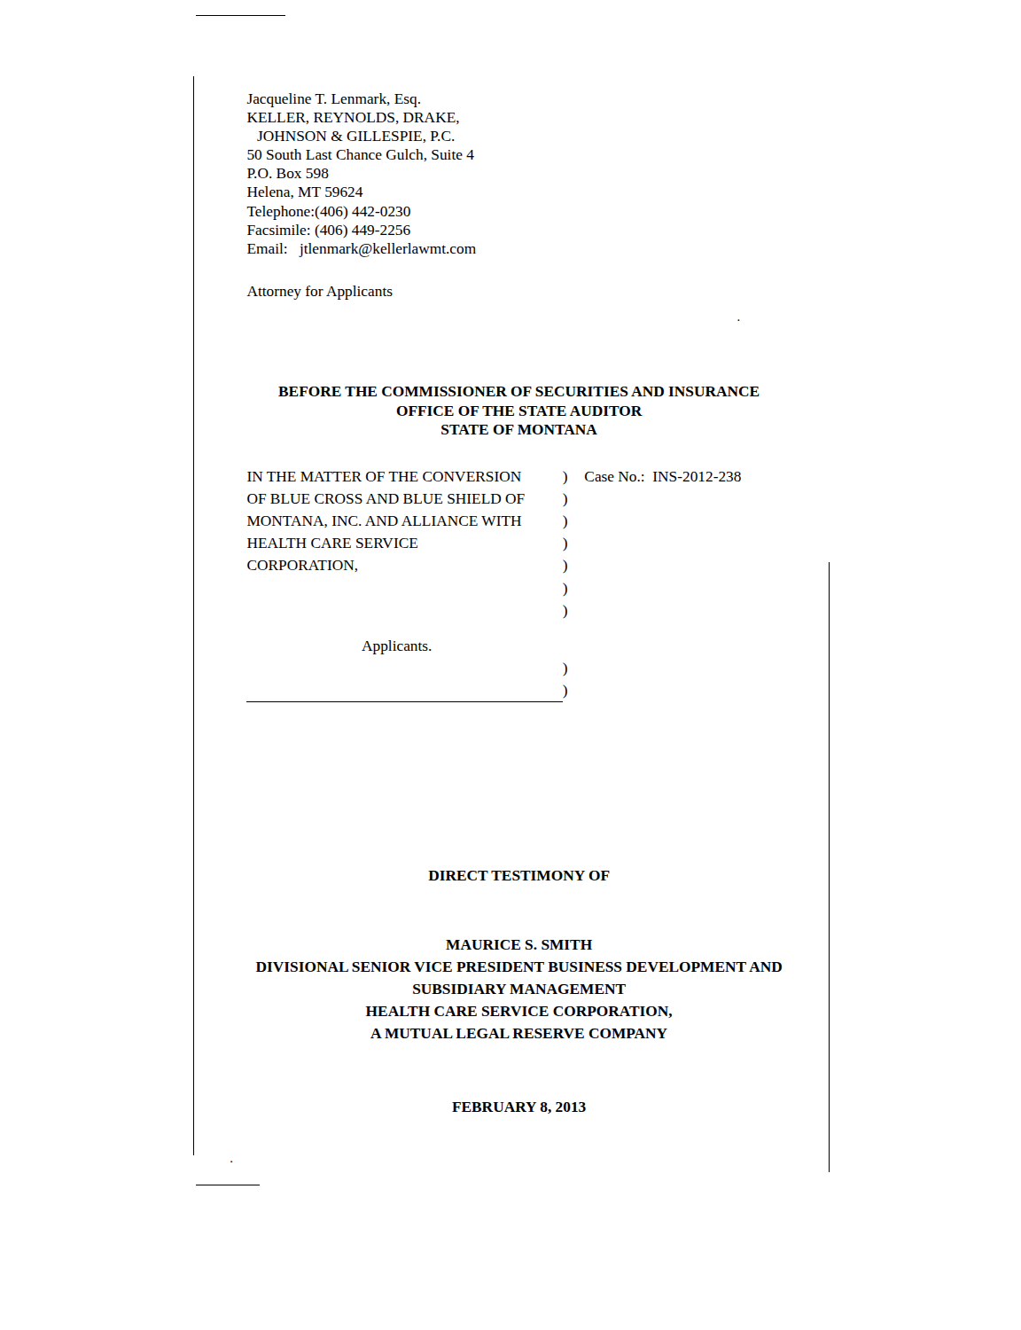Jacqueline T. Lenmark, Esq.
KELLER, REYNOLDS, DRAKE,
JOHNSON & GILLESPIE, P.C. 50 South Last Chance Gulch, Suite 4
P.O. Box 598
Helena, MT 59624
Telephone:(406) 442-0230
Facsimile: (406) 449-2256
Email: jtlenmark@kellerlawmt.com
Attorney for Applicants
.
BEFORE THE COMMISSIONER OF SECURITIES AND INSURANCE
OFFICE OF THE STATE AUDITOR
STATE OF MONTANA
| IN THE MATTER OF THE CONVERSION | ) | Case No.: INS-2012-238 |
| OF BLUE CROSS AND BLUE SHIELD OF | ) | |
| MONTANA, INC. AND ALLIANCE WITH | ) | |
| HEALTH CARE SERVICE | ) | |
| CORPORATION, | ) | |
| | ) | |
| Applicants. | ) | |
| | ) | |
| | ) | |
DIRECT TESTIMONY OF
MAURICE S. SMITH
DIVISIONAL SENIOR VICE PRESIDENT BUSINESS DEVELOPMENT AND
SUBSIDIARY MANAGEMENT
HEALTH CARE SERVICE CORPORATION,
A MUTUAL LEGAL RESERVE COMPANY
FEBRUARY 8, 2013
.